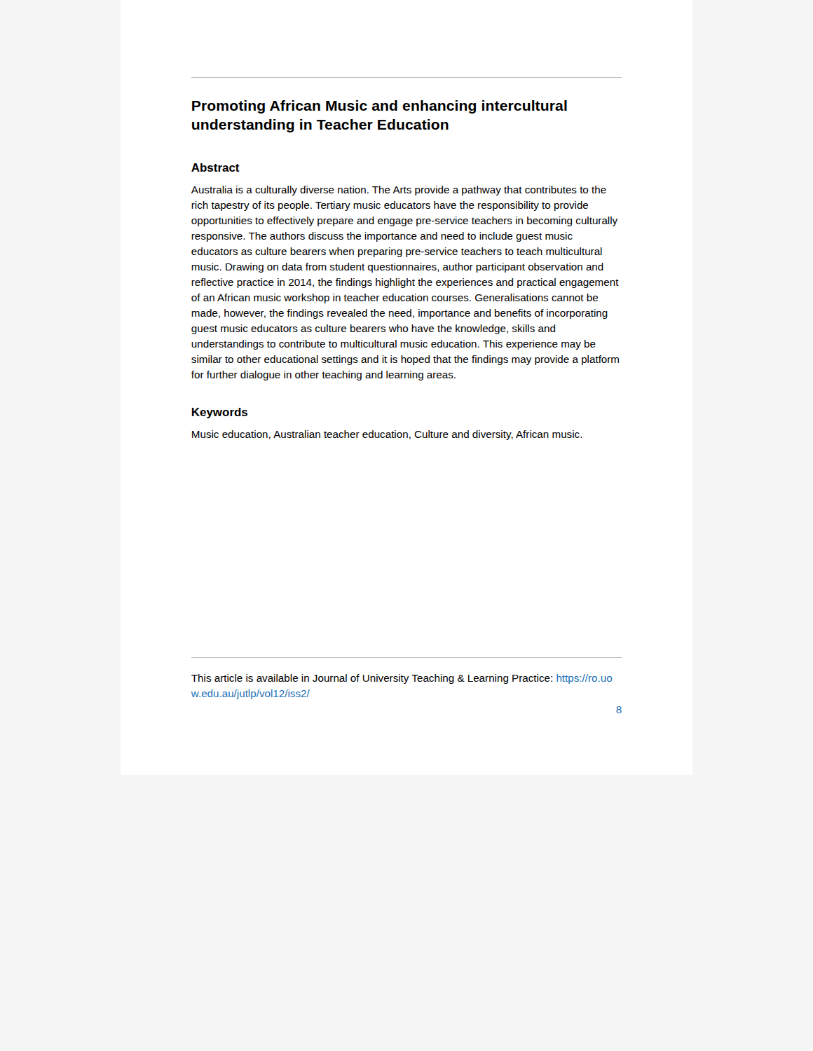Promoting African Music and enhancing intercultural understanding in Teacher Education
Abstract
Australia is a culturally diverse nation. The Arts provide a pathway that contributes to the rich tapestry of its people. Tertiary music educators have the responsibility to provide opportunities to effectively prepare and engage pre-service teachers in becoming culturally responsive. The authors discuss the importance and need to include guest music educators as culture bearers when preparing pre-service teachers to teach multicultural music. Drawing on data from student questionnaires, author participant observation and reflective practice in 2014, the findings highlight the experiences and practical engagement of an African music workshop in teacher education courses. Generalisations cannot be made, however, the findings revealed the need, importance and benefits of incorporating guest music educators as culture bearers who have the knowledge, skills and understandings to contribute to multicultural music education. This experience may be similar to other educational settings and it is hoped that the findings may provide a platform for further dialogue in other teaching and learning areas.
Keywords
Music education, Australian teacher education, Culture and diversity, African music.
This article is available in Journal of University Teaching & Learning Practice: https://ro.uow.edu.au/jutlp/vol12/iss2/
8